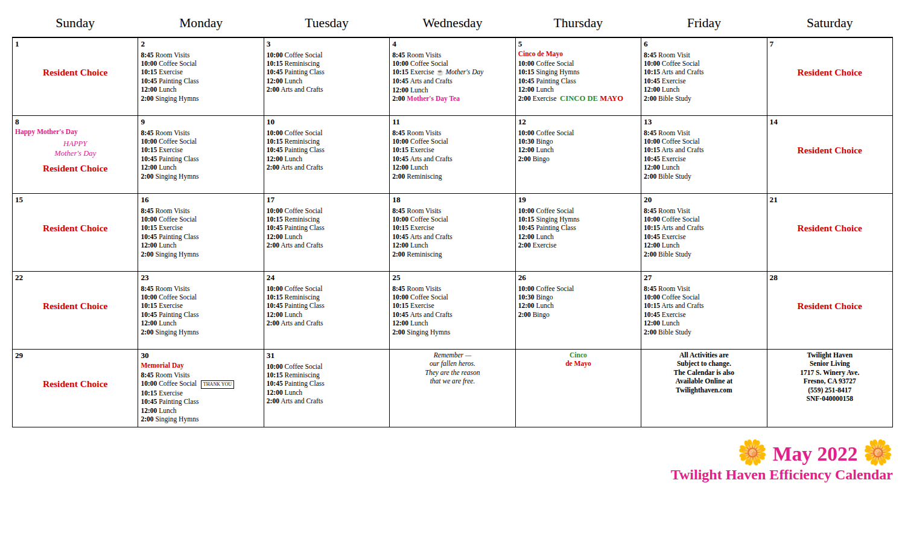| Sunday | Monday | Tuesday | Wednesday | Thursday | Friday | Saturday |
| --- | --- | --- | --- | --- | --- | --- |
| 1 Resident Choice | 2 8:45 Room Visits 10:00 Coffee Social 10:15 Exercise 10:45 Painting Class 12:00 Lunch 2:00 Singing Hymns | 3 10:00 Coffee Social 10:15 Reminiscing 10:45 Painting Class 12:00 Lunch 2:00 Arts and Crafts | 4 8:45 Room Visits 10:00 Coffee Social 10:15 Exercise ☕ Mother's Day 10:45 Arts and Crafts 12:00 Lunch 2:00 Mother's Day Tea | 5 Cinco de Mayo 10:00 Coffee Social 10:15 Singing Hymns 10:45 Painting Class 12:00 Lunch 2:00 Exercise CINCO DE MAYO | 6 8:45 Room Visit 10:00 Coffee Social 10:15 Arts and Crafts 10:45 Exercise 12:00 Lunch 2:00 Bible Study | 7 Resident Choice |
| 8 Happy Mother's Day HAPPY Mother's Day Resident Choice | 9 8:45 Room Visits 10:00 Coffee Social 10:15 Exercise 10:45 Painting Class 12:00 Lunch 2:00 Singing Hymns | 10 10:00 Coffee Social 10:15 Reminiscing 10:45 Painting Class 12:00 Lunch 2:00 Arts and Crafts | 11 8:45 Room Visits 10:00 Coffee Social 10:15 Exercise 10:45 Arts and Crafts 12:00 Lunch 2:00 Reminiscing | 12 10:00 Coffee Social 10:30 Bingo 12:00 Lunch 2:00 Bingo | 13 8:45 Room Visit 10:00 Coffee Social 10:15 Arts and Crafts 10:45 Exercise 12:00 Lunch 2:00 Bible Study | 14 Resident Choice |
| 15 Resident Choice | 16 8:45 Room Visits 10:00 Coffee Social 10:15 Exercise 10:45 Painting Class 12:00 Lunch 2:00 Singing Hymns | 17 10:00 Coffee Social 10:15 Reminiscing 10:45 Painting Class 12:00 Lunch 2:00 Arts and Crafts | 18 8:45 Room Visits 10:00 Coffee Social 10:15 Exercise 10:45 Arts and Crafts 12:00 Lunch 2:00 Reminiscing | 19 10:00 Coffee Social 10:15 Singing Hymns 10:45 Painting Class 12:00 Lunch 2:00 Exercise | 20 8:45 Room Visit 10:00 Coffee Social 10:15 Arts and Crafts 10:45 Exercise 12:00 Lunch 2:00 Bible Study | 21 Resident Choice |
| 22 Resident Choice | 23 8:45 Room Visits 10:00 Coffee Social 10:15 Exercise 10:45 Painting Class 12:00 Lunch 2:00 Singing Hymns | 24 10:00 Coffee Social 10:15 Reminiscing 10:45 Painting Class 12:00 Lunch 2:00 Arts and Crafts | 25 8:45 Room Visits 10:00 Coffee Social 10:15 Exercise 10:45 Arts and Crafts 12:00 Lunch 2:00 Singing Hymns | 26 10:00 Coffee Social 10:30 Bingo 12:00 Lunch 2:00 Bingo | 27 8:45 Room Visit 10:00 Coffee Social 10:15 Arts and Crafts 10:45 Exercise 12:00 Lunch 2:00 Bible Study | 28 Resident Choice |
| 29 Resident Choice | 30 Memorial Day 8:45 Room Visits 10:00 Coffee Social THANK YOU 10:15 Exercise 10:45 Painting Class 12:00 Lunch 2:00 Singing Hymns | 31 10:00 Coffee Social 10:15 Reminiscing 10:45 Painting Class 12:00 Lunch 2:00 Arts and Crafts | Remember — our fallen heros. They are the reason that we are free. | Cinco de Mayo | All Activities are Subject to change. The Calendar is also Available Online at Twilighthaven.com | Twilight Haven Senior Living 1717 S. Winery Ave. Fresno, CA 93727 (559) 251-8417 SNF-040000158 |
🌼 May 2022 🌼 Twilight Haven Efficiency Calendar